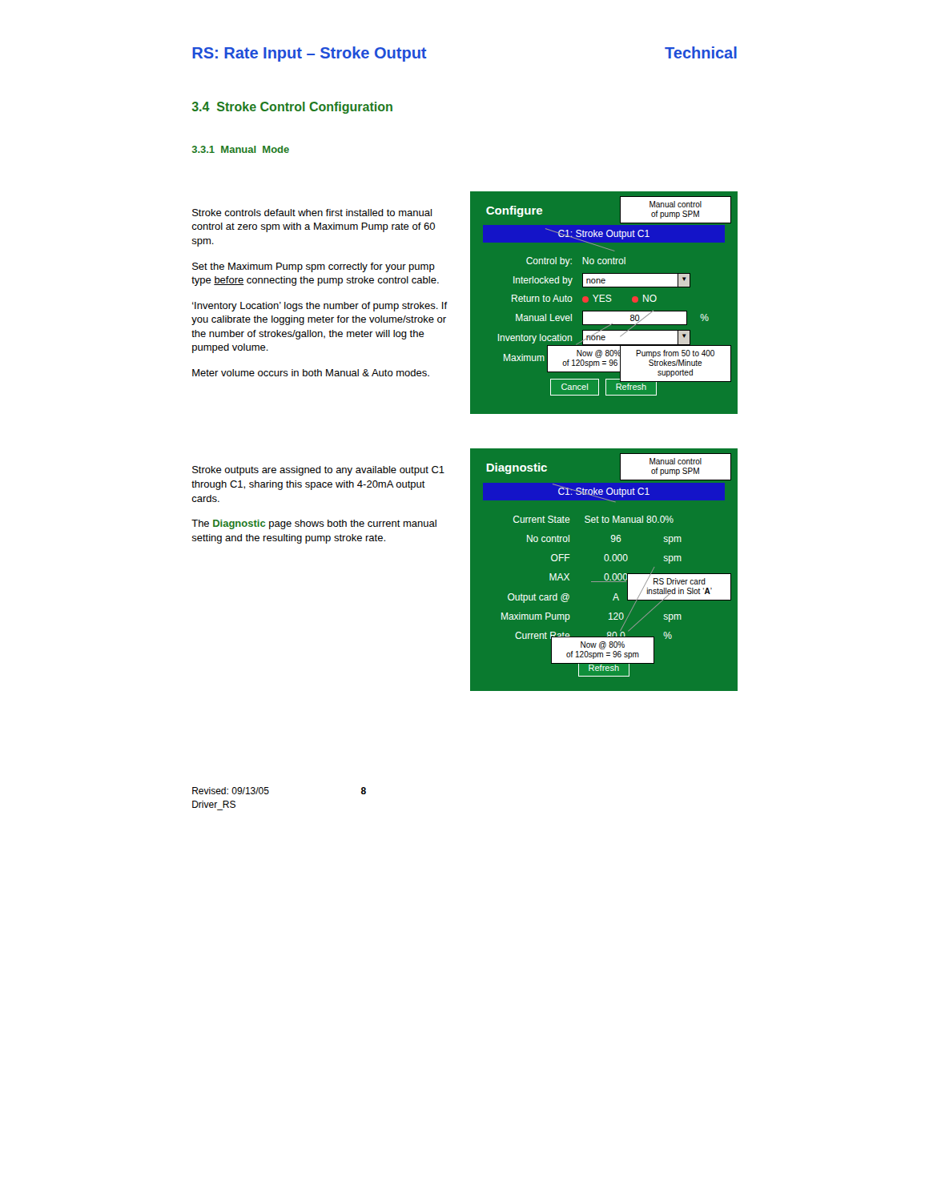RS: Rate Input – Stroke Output
Technical
3.4 Stroke Control Configuration
3.3.1 Manual Mode
Stroke controls default when first installed to manual control at zero spm with a Maximum Pump rate of 60 spm.
Set the Maximum Pump spm correctly for your pump type before connecting the pump stroke control cable.
‘Inventory Location’ logs the number of pump strokes. If you calibrate the logging meter for the volume/stroke or the number of strokes/gallon, the meter will log the pumped volume.
Meter volume occurs in both Manual & Auto modes.
Configure
C1: Stroke Output C1
| Control by: | No control | |
| Interlocked by | none ▼ | |
| Return to Auto | YES NO | |
| Manual Level | 80 | % |
| Inventory location | none ▼ | |
| Maximum Pump | 120 | spm |
Cancel Refresh
Manual control
of pump SPM
Now @ 80%
of 120spm = 96 spm
Pumps from 50 to 400
Strokes/Minute
supported
Stroke outputs are assigned to any available output C1 through C1, sharing this space with 4-20mA output cards.
The Diagnostic page shows both the current manual setting and the resulting pump stroke rate.
Diagnostic
C1: Stroke Output C1
| Current State | Set to Manual 80.0% |
| No control | 96 | spm |
| OFF | 0.000 | spm |
| MAX | 0.000 | spm |
| Output card @ | A | |
| Maximum Pump | 120 | spm |
| Current Rate | 80.0 | % |
Refresh
Manual control
of pump SPM
RS Driver card
installed in Slot ‘A’
Now @ 80%
of 120spm = 96 spm
Revised: 09/13/05
Driver_RS
8